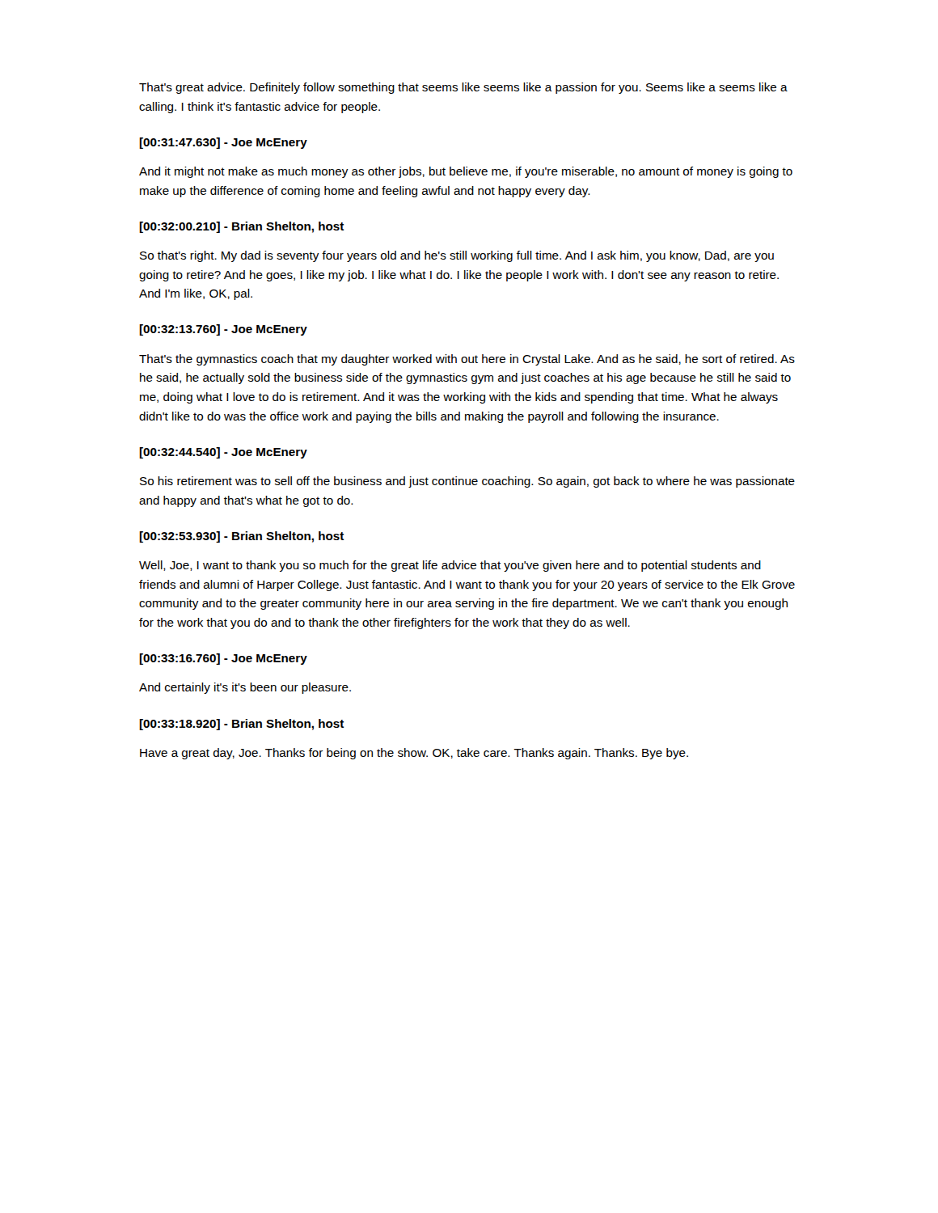That's great advice. Definitely follow something that seems like seems like a passion for you. Seems like a seems like a calling. I think it's fantastic advice for people.
[00:31:47.630] - Joe McEnery
And it might not make as much money as other jobs, but believe me, if you're miserable, no amount of money is going to make up the difference of coming home and feeling awful and not happy every day.
[00:32:00.210] - Brian Shelton, host
So that's right. My dad is seventy four years old and he's still working full time. And I ask him, you know, Dad, are you going to retire? And he goes, I like my job. I like what I do. I like the people I work with. I don't see any reason to retire. And I'm like, OK, pal.
[00:32:13.760] - Joe McEnery
That's the gymnastics coach that my daughter worked with out here in Crystal Lake. And as he said, he sort of retired. As he said, he actually sold the business side of the gymnastics gym and just coaches at his age because he still he said to me, doing what I love to do is retirement. And it was the working with the kids and spending that time. What he always didn't like to do was the office work and paying the bills and making the payroll and following the insurance.
[00:32:44.540] - Joe McEnery
So his retirement was to sell off the business and just continue coaching. So again, got back to where he was passionate and happy and that's what he got to do.
[00:32:53.930] - Brian Shelton, host
Well, Joe, I want to thank you so much for the great life advice that you've given here and to potential students and friends and alumni of Harper College. Just fantastic. And I want to thank you for your 20 years of service to the Elk Grove community and to the greater community here in our area serving in the fire department. We we can't thank you enough for the work that you do and to thank the other firefighters for the work that they do as well.
[00:33:16.760] - Joe McEnery
And certainly it's it's been our pleasure.
[00:33:18.920] - Brian Shelton, host
Have a great day, Joe. Thanks for being on the show. OK, take care. Thanks again. Thanks. Bye bye.